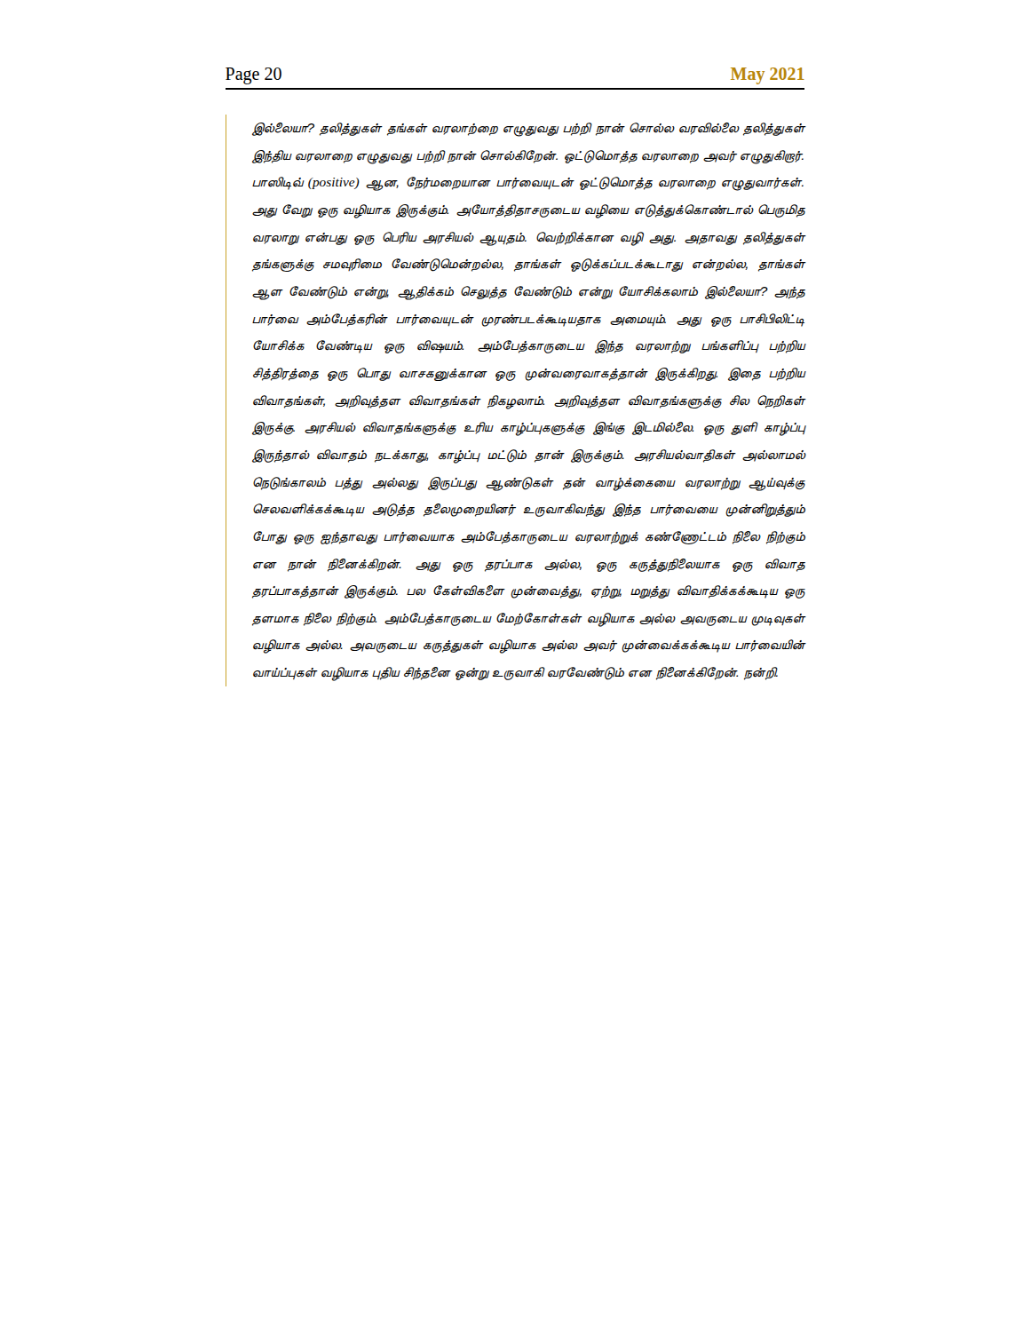Page 20
May 2021
இல்லையா? தலித்துகள் தங்கள் வரலாற்றை எழுதுவது பற்றி நான் சொல்ல வரவில்லை தலித்துகள் இந்திய வரலாறை எழுதுவது பற்றி நான் சொல்கிறேன். ஒட்டுமொத்த வரலாறை அவர் எழுதுகிறார். பாஸிடிவ் (positive) ஆன, நேர்மறையான பார்வையுடன் ஒட்டுமொத்த வரலாறை எழுதுவார்கள். அது வேறு ஒரு வழியாக இருக்கும். அயோத்திதாசருடைய வழியை எடுத்துக்கொண்டால் பெருமித வரலாறு என்பது ஒரு பெரிய அரசியல் ஆயுதம். வெற்றிக்கான வழி அது. அதாவது தலித்துகள் தங்களுக்கு சமவுரிமை வேண்டுமென்றல்ல, தாங்கள் ஒடுக்கப்படக்கூடாது என்றல்ல, தாங்கள் ஆள வேண்டும் என்று, ஆதிக்கம் செலுத்த வேண்டும் என்று யோசிக்கலாம் இல்லையா? அந்த பார்வை அம்பேத்கரின் பார்வையுடன் முரண்படக்கூடியதாக அமையும். அது ஒரு பாசிபிலிட்டி யோசிக்க வேண்டிய ஒரு விஷயம். அம்பேத்காருடைய இந்த வரலாற்று பங்களிப்பு பற்றிய சித்திரத்தை ஒரு பொது வாசகனுக்கான ஒரு முன்வரைவாகத்தான் இருக்கிறது. இதை பற்றிய விவாதங்கள், அறிவுத்தள விவாதங்கள் நிகழலாம். அறிவுத்தள விவாதங்களுக்கு சில நெறிகள் இருக்கு. அரசியல் விவாதங்களுக்கு உரிய காழ்ப்புகளுக்கு இங்கு இடமில்லை. ஒரு துளி காழ்ப்பு இருந்தால் விவாதம் நடக்காது, காழ்ப்பு மட்டும் தான் இருக்கும். அரசியல்வாதிகள் அல்லாமல் நெடுங்காலம் பத்து அல்லது இருப்பது ஆண்டுகள் தன் வாழ்க்கையை வரலாற்று ஆய்வுக்கு செலவளிக்கக்கூடிய அடுத்த தலைமுறையினர் உருவாகிவந்து இந்த பார்வையை முன்னிறுத்தும் போது ஒரு ஐந்தாவது பார்வையாக அம்பேத்காருடைய வரலாற்றுக் கண்ணோட்டம் நிலை நிற்கும் என நான் நினைக்கிறன். அது ஒரு தரப்பாக அல்ல, ஒரு கருத்துநிலையாக ஒரு விவாத தரப்பாகத்தான் இருக்கும். பல கேள்விகளை முன்வைத்து, ஏற்று, மறுத்து விவாதிக்கக்கூடிய ஒரு தளமாக நிலை நிற்கும். அம்பேத்காருடைய மேற்கோள்கள் வழியாக அல்ல அவருடைய முடிவுகள் வழியாக அல்ல. அவருடைய கருத்துகள் வழியாக அல்ல அவர் முன்வைக்கக்கூடிய பார்வையின் வாய்ப்புகள் வழியாக புதிய சிந்தனை ஒன்று உருவாகி வரவேண்டும் என நினைக்கிறேன். நன்றி.